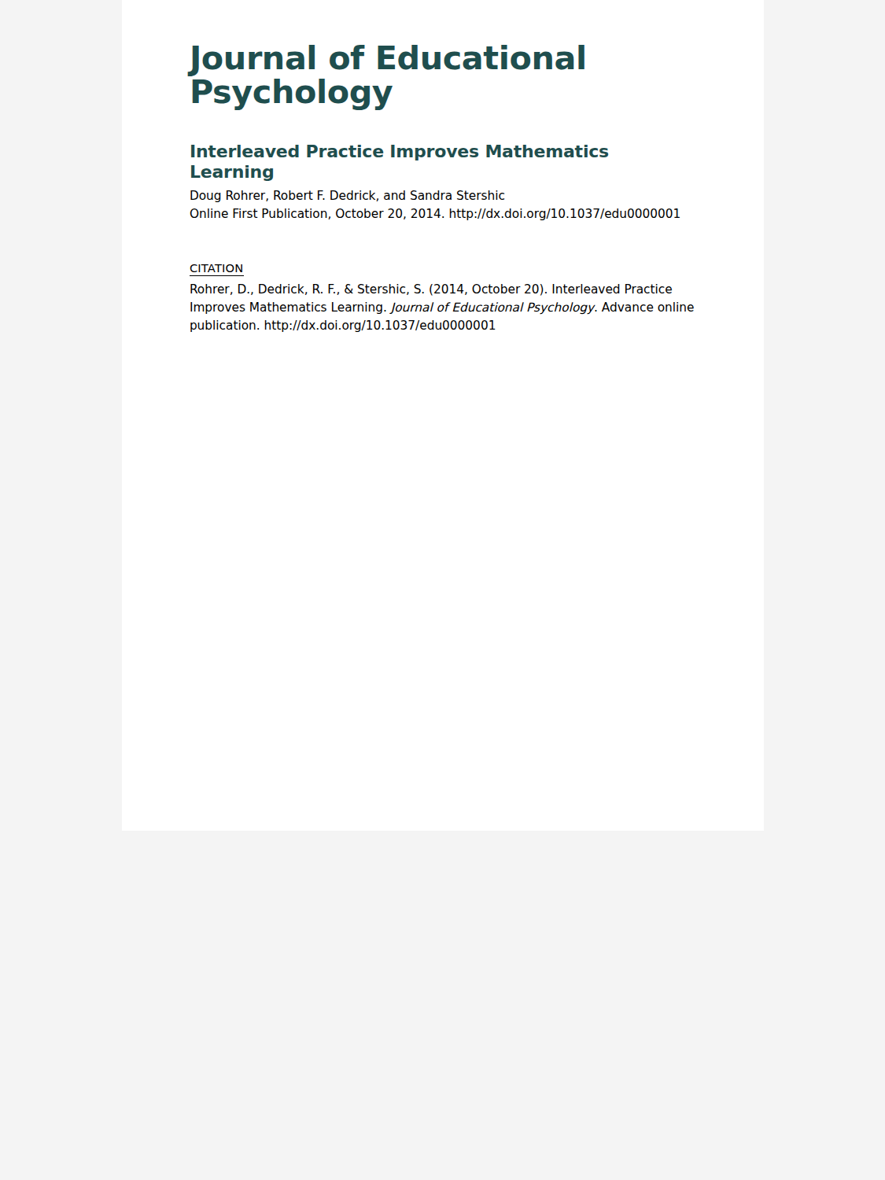Journal of Educational Psychology
Interleaved Practice Improves Mathematics Learning
Doug Rohrer, Robert F. Dedrick, and Sandra Stershic
Online First Publication, October 20, 2014. http://dx.doi.org/10.1037/edu0000001
CITATION
Rohrer, D., Dedrick, R. F., & Stershic, S. (2014, October 20). Interleaved Practice Improves Mathematics Learning. Journal of Educational Psychology. Advance online publication. http://dx.doi.org/10.1037/edu0000001